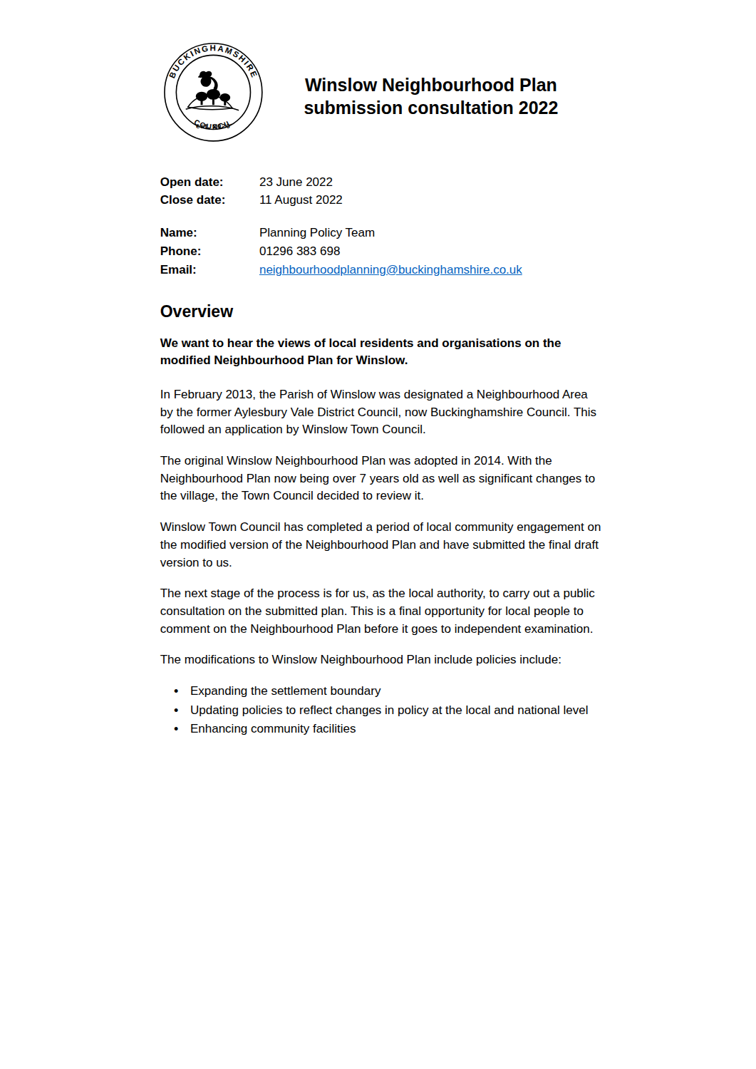BUCKINGHAMSHIRE COUNCIL est. 2020
Winslow Neighbourhood Plan
submission consultation 2022
| Open date: | 23 June 2022 |
| Close date: | 11 August 2022 |
| Name: | Planning Policy Team |
| Phone: | 01296 383 698 |
| Email: | neighbourhoodplanning@buckinghamshire.co.uk |
Overview
We want to hear the views of local residents and organisations on the modified Neighbourhood Plan for Winslow.
In February 2013, the Parish of Winslow was designated a Neighbourhood Area by the former Aylesbury Vale District Council, now Buckinghamshire Council. This followed an application by Winslow Town Council.
The original Winslow Neighbourhood Plan was adopted in 2014. With the Neighbourhood Plan now being over 7 years old as well as significant changes to the village, the Town Council decided to review it.
Winslow Town Council has completed a period of local community engagement on the modified version of the Neighbourhood Plan and have submitted the final draft version to us.
The next stage of the process is for us, as the local authority, to carry out a public consultation on the submitted plan. This is a final opportunity for local people to comment on the Neighbourhood Plan before it goes to independent examination.
The modifications to Winslow Neighbourhood Plan include policies include:
Expanding the settlement boundary
Updating policies to reflect changes in policy at the local and national level
Enhancing community facilities